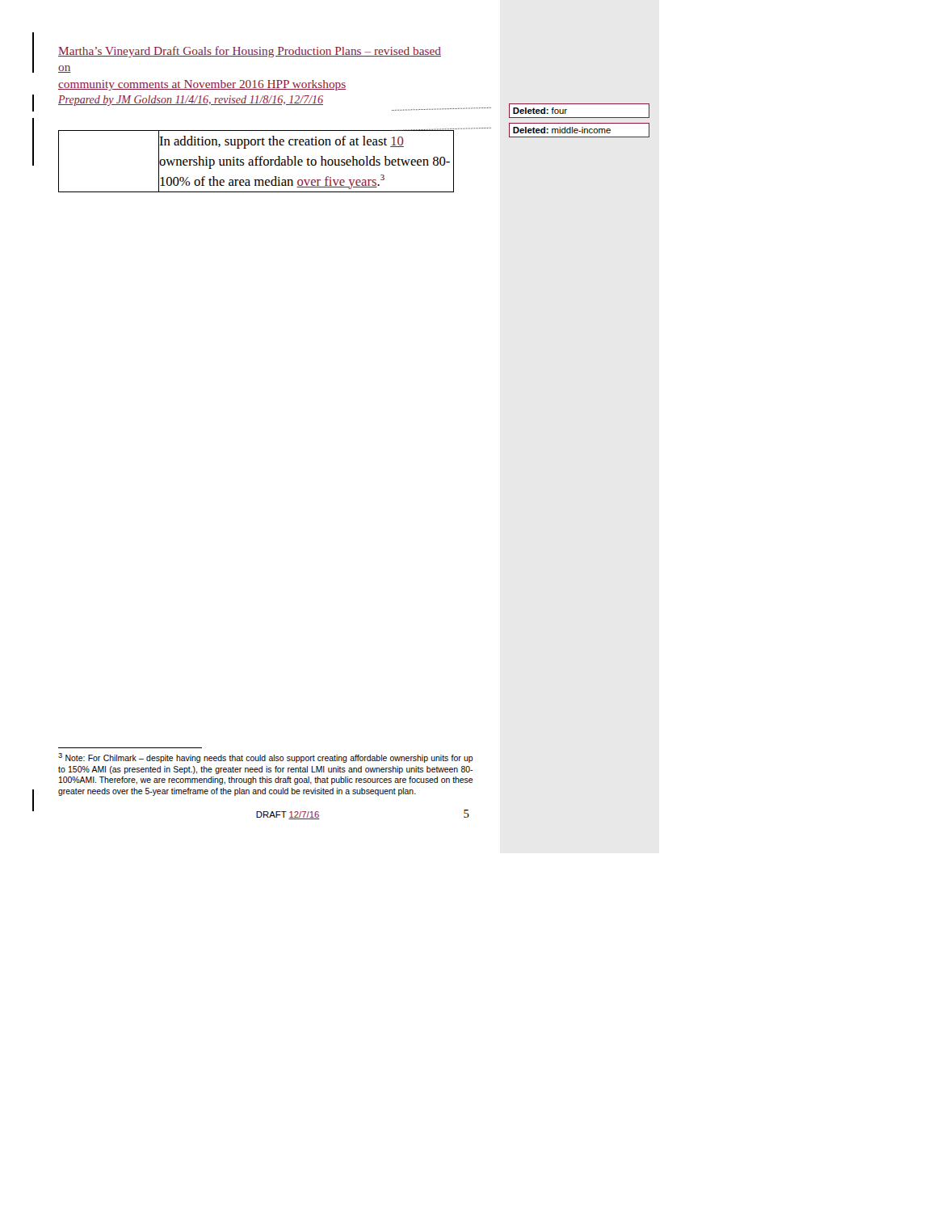Martha’s Vineyard Draft Goals for Housing Production Plans – revised based on
community comments at November 2016 HPP workshops
Prepared by JM Goldson 11/4/16, revised 11/8/16, 12/7/16
| | In addition, support the creation of at least ​ 10 ownership units affordable to households between 80-100% of the area median over five years . 3 |
Deleted: four
Deleted: middle-income
3 Note: For Chilmark – despite having needs that could also support creating affordable ownership units for up to 150% AMI (as presented in Sept.), the greater need is for rental LMI units and ownership units between 80-100%AMI. Therefore, we are recommending, through this draft goal, that public resources are focused on these greater needs over the 5-year timeframe of the plan and could be revisited in a subsequent plan.
DRAFT 12/7/16
5